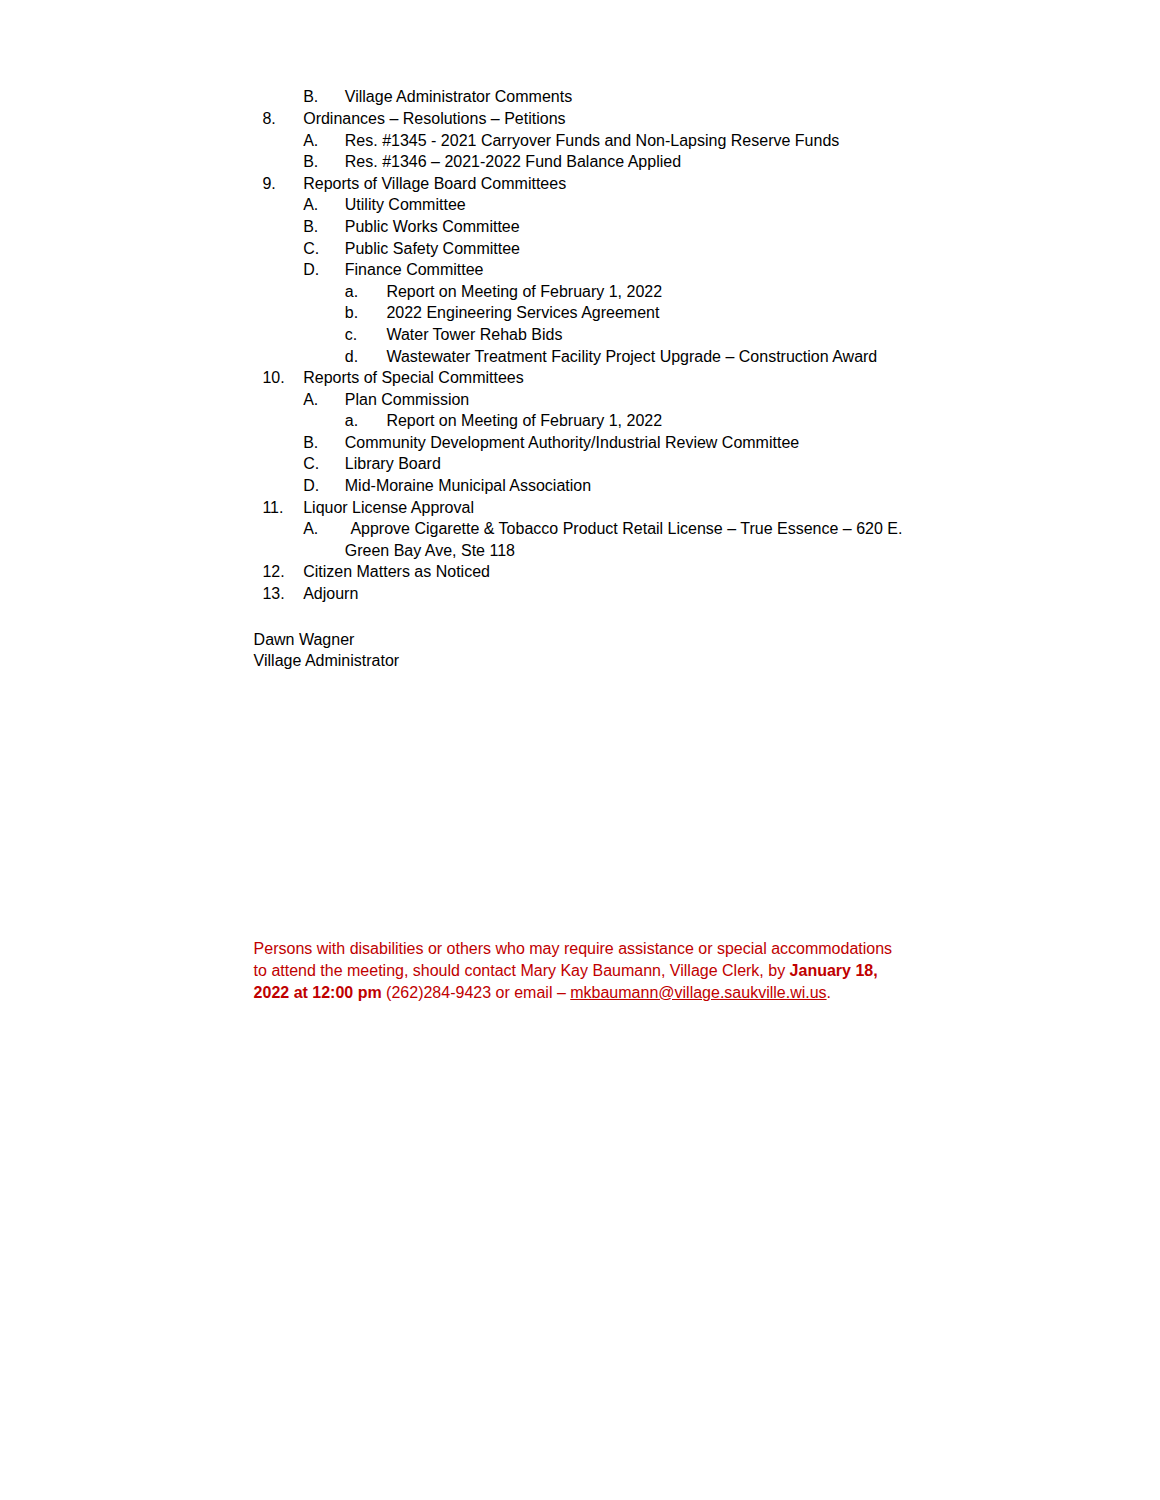B. Village Administrator Comments
8. Ordinances – Resolutions – Petitions
A. Res. #1345 - 2021 Carryover Funds and Non-Lapsing Reserve Funds
B. Res. #1346 – 2021-2022 Fund Balance Applied
9. Reports of Village Board Committees
A. Utility Committee
B. Public Works Committee
C. Public Safety Committee
D. Finance Committee
a. Report on Meeting of February 1, 2022
b. 2022 Engineering Services Agreement
c. Water Tower Rehab Bids
d. Wastewater Treatment Facility Project Upgrade – Construction Award
10. Reports of Special Committees
A. Plan Commission
a. Report on Meeting of February 1, 2022
B. Community Development Authority/Industrial Review Committee
C. Library Board
D. Mid-Moraine Municipal Association
11. Liquor License Approval
A. Approve Cigarette & Tobacco Product Retail License – True Essence – 620 E. Green Bay Ave, Ste 118
12. Citizen Matters as Noticed
13. Adjourn
Dawn Wagner
Village Administrator
Persons with disabilities or others who may require assistance or special accommodations to attend the meeting, should contact Mary Kay Baumann, Village Clerk, by January 18, 2022 at 12:00 pm (262)284-9423 or email – mkbaumann@village.saukville.wi.us.